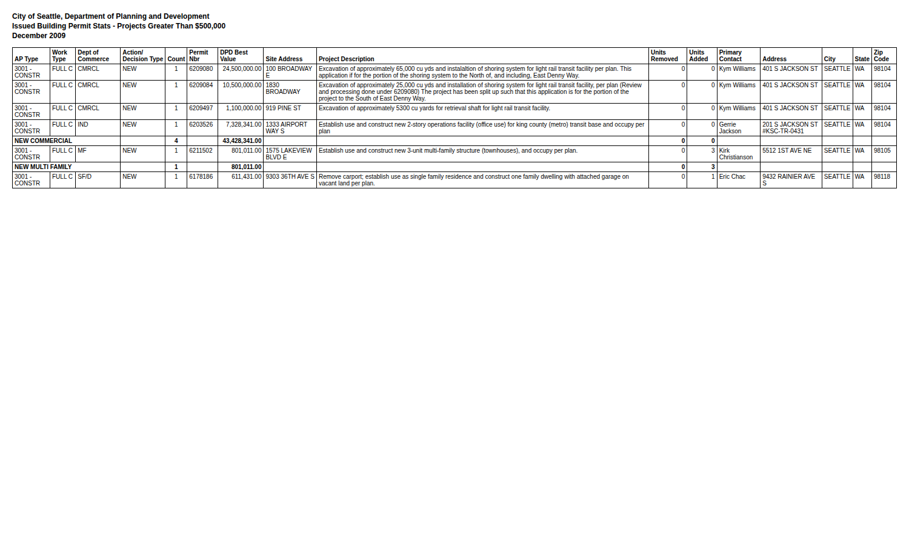City of Seattle, Department of Planning and Development
Issued Building Permit Stats - Projects Greater Than $500,000
December 2009
| AP Type | Work Type | Dept of Commerce | Action/ Decision Type | Count | Permit Nbr | DPD Best Value | Site Address | Project Description | Units Removed | Units Added | Primary Contact | Address | City | State | Zip Code |
| --- | --- | --- | --- | --- | --- | --- | --- | --- | --- | --- | --- | --- | --- | --- | --- |
| 3001 - CONSTR | FULL C | CMRCL | NEW | 1 | 6209080 | 24,500,000.00 | 100 BROADWAY E | Excavation of approximately 65,000 cu yds and instalaltion of shoring system for light rail transit facility per plan. This application if for the portion of the shoring system to the North of, and including, East Denny Way. | 0 | 0 | Kym Williams | 401 S JACKSON ST | SEATTLE | WA | 98104 |
| 3001 - CONSTR | FULL C | CMRCL | NEW | 1 | 6209084 | 10,500,000.00 | 1830 BROADWAY | Excavation of approximately 25,000 cu yds and installation of shoring system for light rail transit facility, per plan (Review and processing done under 6209080) The project has been split up such that this application is for the portion of the project to the South of East Denny Way. | 0 | 0 | Kym Williams | 401 S JACKSON ST | SEATTLE | WA | 98104 |
| 3001 - CONSTR | FULL C | CMRCL | NEW | 1 | 6209497 | 1,100,000.00 | 919 PINE ST | Excavation of approximately 5300 cu yards for retrieval shaft for light rail transit facility. | 0 | 0 | Kym Williams | 401 S JACKSON ST | SEATTLE | WA | 98104 |
| 3001 - CONSTR | FULL C | IND | NEW | 1 | 6203526 | 7,328,341.00 | 1333 AIRPORT WAY S | Establish use and construct new 2-story operations facility (office use) for king county (metro) transit base and occupy per plan | 0 | 0 | Gerrie Jackson | 201 S JACKSON ST #KSC-TR-0431 | SEATTLE | WA | 98104 |
| NEW COMMERCIAL | | 4 | | 43,428,341.00 | | | 0 | 0 | | | | | |
| 3001 - CONSTR | FULL C | MF | NEW | 1 | 6211502 | 801,011.00 | 1575 LAKEVIEW BLVD E | Establish use and construct new 3-unit multi-family structure (townhouses), and occupy per plan. | 0 | 3 | Kirk Christianson | 5512 1ST AVE NE | SEATTLE | WA | 98105 |
| NEW MULTI FAMILY | | 1 | | 801,011.00 | | | 0 | 3 | | | | | |
| 3001 - CONSTR | FULL C | SF/D | NEW | 1 | 6178186 | 611,431.00 | 9303 36TH AVE S | Remove carport; establish use as single family residence and construct one family dwelling with attached garage on vacant land per plan. | 0 | 1 | Eric Chac | 9432 RAINIER AVE S | SEATTLE | WA | 98118 |